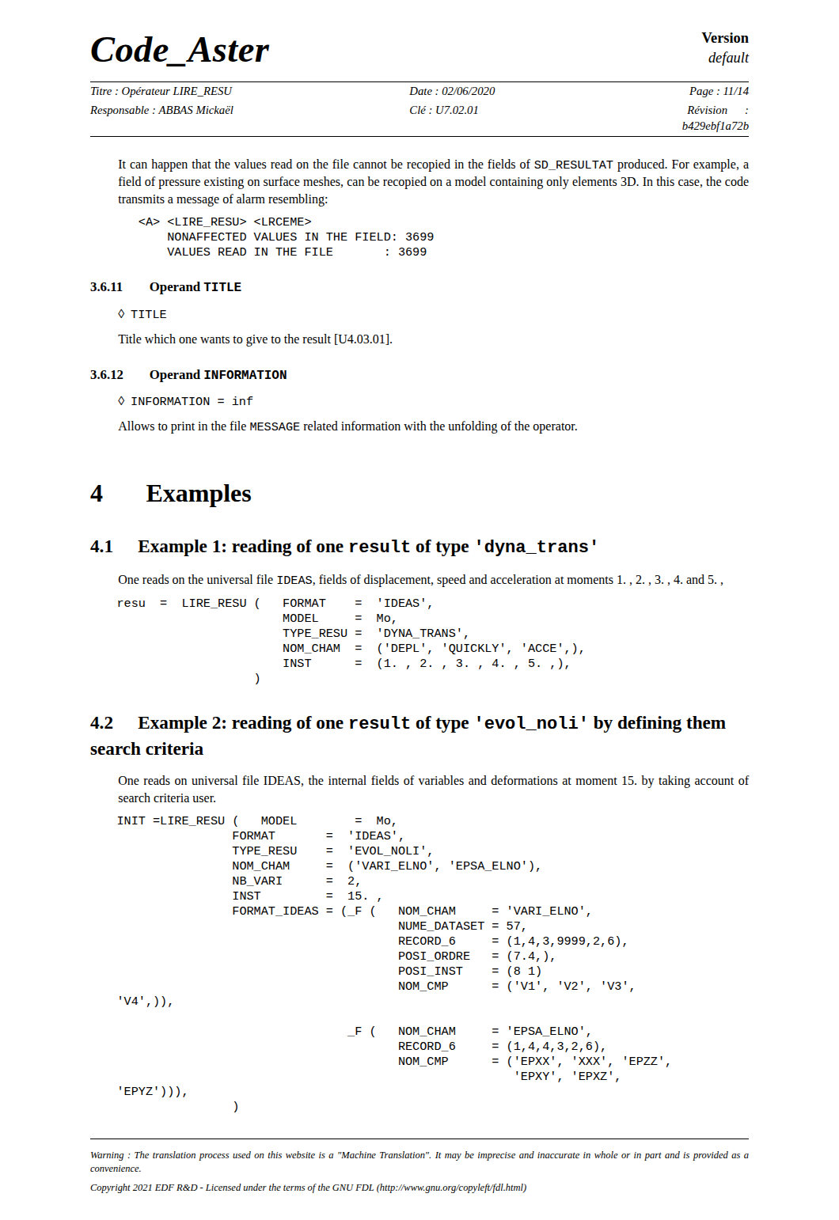Version
default
Code_Aster
| Titre : Opérateur LIRE_RESU | Date : 02/06/2020 | Page : 11/14 |
| Responsable : ABBAS Mickaël | Clé : U7.02.01 | Révision : b429ebf1a72b |
It can happen that the values read on the file cannot be recopied in the fields of SD_RESULTAT produced. For example, a field of pressure existing on surface meshes, can be recopied on a model containing only elements 3D. In this case, the code transmits a message of alarm resembling:
   <A> <LIRE_RESU> <LRCEME>
       NONAFFECTED VALUES IN THE FIELD: 3699
       VALUES READ IN THE FILE       : 3699
3.6.11 Operand TITLE
◊ TITLE
Title which one wants to give to the result [U4.03.01].
3.6.12 Operand INFORMATION
◊ INFORMATION = inf
Allows to print in the file MESSAGE related information with the unfolding of the operator.
4 Examples
4.1 Example 1: reading of one result of type 'dyna_trans'
One reads on the universal file IDEAS, fields of displacement, speed and acceleration at moments 1. , 2. , 3. , 4. and 5. ,
resu  =  LIRE_RESU (   FORMAT    =  'IDEAS',
                       MODEL     =  Mo,
                       TYPE_RESU =  'DYNA_TRANS',
                       NOM_CHAM  =  ('DEPL', 'QUICKLY', 'ACCE',),
                       INST      =  (1. , 2. , 3. , 4. , 5. ,),
                   )
4.2 Example 2: reading of one result of type 'evol_noli' by defining them search criteria
One reads on universal file IDEAS, the internal fields of variables and deformations at moment 15. by taking account of search criteria user.
INIT =LIRE_RESU (   MODEL        =  Mo,
                FORMAT       =  'IDEAS',
                TYPE_RESU    =  'EVOL_NOLI',
                NOM_CHAM     =  ('VARI_ELNO', 'EPSA_ELNO'),
                NB_VARI      =  2,
                INST         =  15. ,
                FORMAT_IDEAS = (_F (   NOM_CHAM     = 'VARI_ELNO',
                                       NUME_DATASET = 57,
                                       RECORD_6     = (1,4,3,9999,2,6),
                                       POSI_ORDRE   = (7.4,),
                                       POSI_INST    = (8 1)
                                       NOM_CMP      = ('V1', 'V2', 'V3',
'V4',)),

                                _F (   NOM_CHAM     = 'EPSA_ELNO',
                                       RECORD_6     = (1,4,4,3,2,6),
                                       NOM_CMP      = ('EPXX', 'XXX', 'EPZZ',
                                                       'EPXY', 'EPXZ',
'EPYZ'))),
                )
Warning : The translation process used on this website is a "Machine Translation". It may be imprecise and inaccurate in whole or in part and is provided as a convenience.
Copyright 2021 EDF R&D - Licensed under the terms of the GNU FDL (http://www.gnu.org/copyleft/fdl.html)